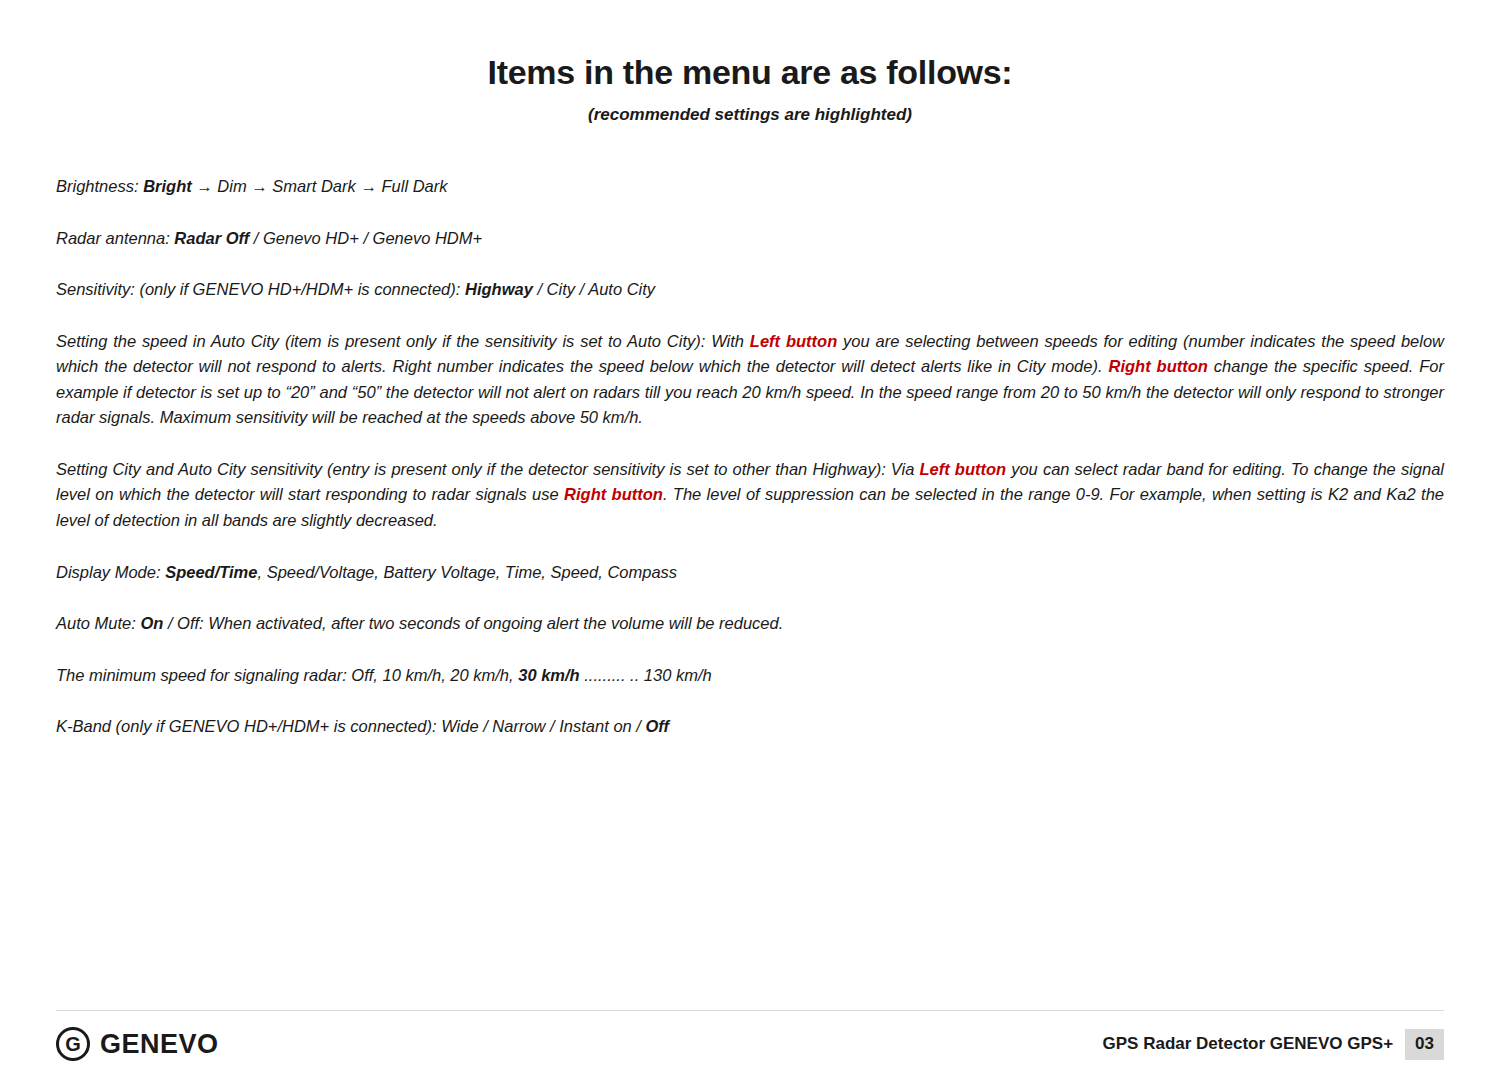Items in the menu are as follows:
(recommended settings are highlighted)
Brightness: Bright → Dim → Smart Dark → Full Dark
Radar antenna: Radar Off / Genevo HD+ / Genevo HDM+
Sensitivity: (only if GENEVO HD+/HDM+ is connected): Highway / City / Auto City
Setting the speed in Auto City (item is present only if the sensitivity is set to Auto City): With Left button you are selecting between speeds for editing (number indicates the speed below which the detector will not respond to alerts. Right number indicates the speed below which the detector will detect alerts like in City mode). Right button change the specific speed. For example if detector is set up to “20” and “50” the detector will not alert on radars till you reach 20 km/h speed. In the speed range from 20 to 50 km/h the detector will only respond to stronger radar signals. Maximum sensitivity will be reached at the speeds above 50 km/h.
Setting City and Auto City sensitivity (entry is present only if the detector sensitivity is set to other than Highway): Via Left button you can select radar band for editing. To change the signal level on which the detector will start responding to radar signals use Right button. The level of suppression can be selected in the range 0-9. For example, when setting is K2 and Ka2 the level of detection in all bands are slightly decreased.
Display Mode: Speed/Time, Speed/Voltage, Battery Voltage, Time, Speed, Compass
Auto Mute: On / Off: When activated, after two seconds of ongoing alert the volume will be reduced.
The minimum speed for signaling radar: Off, 10 km/h, 20 km/h, 30 km/h ......... .. 130 km/h
K-Band (only if GENEVO HD+/HDM+ is connected): Wide / Narrow / Instant on / Off
G GENEVO
GPS Radar Detector GENEVO GPS+ 03